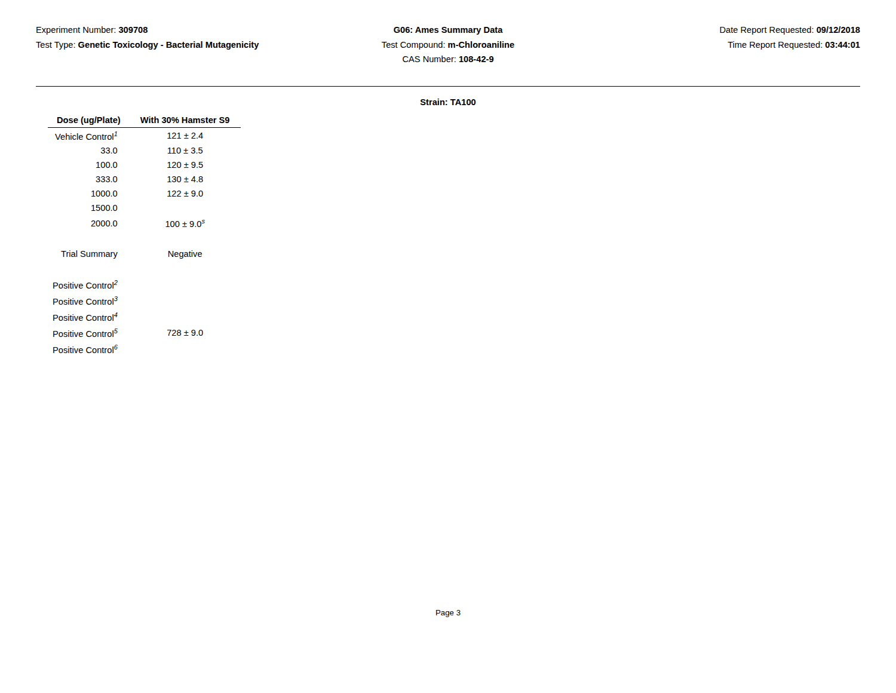Experiment Number: 309708
Test Type: Genetic Toxicology - Bacterial Mutagenicity
G06: Ames Summary Data
Test Compound: m-Chloroaniline
CAS Number: 108-42-9
Date Report Requested: 09/12/2018
Time Report Requested: 03:44:01
Strain: TA100
| Dose (ug/Plate) | With 30% Hamster S9 |
| --- | --- |
| Vehicle Control 1 | 121 ± 2.4 |
| 33.0 | 110 ± 3.5 |
| 100.0 | 120 ± 9.5 |
| 333.0 | 130 ± 4.8 |
| 1000.0 | 122 ± 9.0 |
| 1500.0 | |
| 2000.0 | 100 ± 9.0 s |
| Trial Summary | Negative |
| Positive Control 2 | |
| Positive Control 3 | |
| Positive Control 4 | |
| Positive Control 5 | 728 ± 9.0 |
| Positive Control 6 | |
Page 3